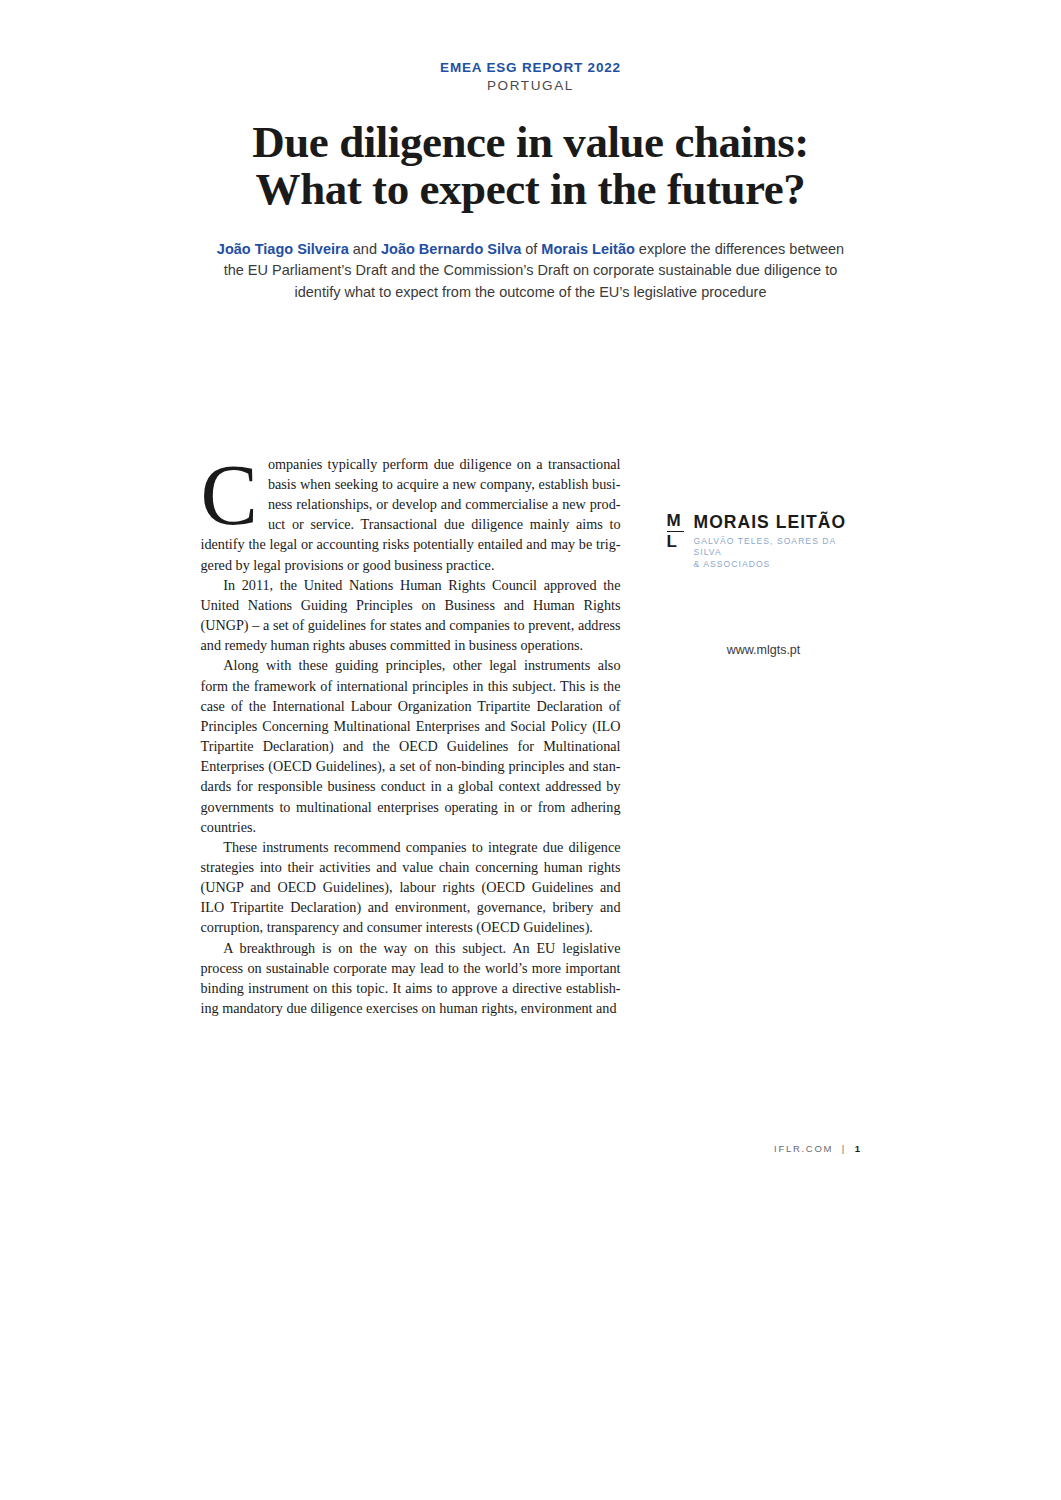EMEA ESG REPORT 2022
PORTUGAL
Due diligence in value chains:
What to expect in the future?
João Tiago Silveira and João Bernardo Silva of Morais Leitão explore the differences between the EU Parliament’s Draft and the Commission’s Draft on corporate sustainable due diligence to identify what to expect from the outcome of the EU’s legislative procedure
Companies typically perform due diligence on a transactional basis when seeking to acquire a new company, establish business relationships, or develop and commercialise a new product or service. Transactional due diligence mainly aims to identify the legal or accounting risks potentially entailed and may be triggered by legal provisions or good business practice.
In 2011, the United Nations Human Rights Council approved the United Nations Guiding Principles on Business and Human Rights (UNGP) – a set of guidelines for states and companies to prevent, address and remedy human rights abuses committed in business operations.
Along with these guiding principles, other legal instruments also form the framework of international principles in this subject. This is the case of the International Labour Organization Tripartite Declaration of Principles Concerning Multinational Enterprises and Social Policy (ILO Tripartite Declaration) and the OECD Guidelines for Multinational Enterprises (OECD Guidelines), a set of non-binding principles and standards for responsible business conduct in a global context addressed by governments to multinational enterprises operating in or from adhering countries.
These instruments recommend companies to integrate due diligence strategies into their activities and value chain concerning human rights (UNGP and OECD Guidelines), labour rights (OECD Guidelines and ILO Tripartite Declaration) and environment, governance, bribery and corruption, transparency and consumer interests (OECD Guidelines).
A breakthrough is on the way on this subject. An EU legislative process on sustainable corporate may lead to the world’s more important binding instrument on this topic. It aims to approve a directive establishing mandatory due diligence exercises on human rights, environment and
M L MORAIS LEITÃO GALVÃO TELES, SOARES DA SILVA
& ASSOCIADOS
www.mlgts.pt
IFLR.COM | 1